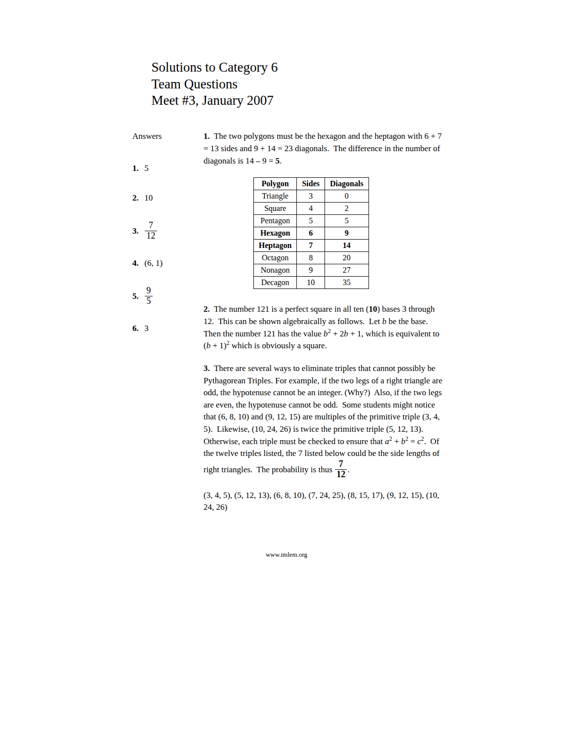Solutions to Category 6 Team Questions Meet #3, January 2007
Answers
1. 5
2. 10
3. 712
4.(6, 1)
5. 95
6. 3
1. The two polygons must be the hexagon and the heptagon with 6 + 7 = 13 sides and 9 + 14 = 23 diagonals. The difference in the number of diagonals is 14 – 9 = 5.
| Polygon | Sides | Diagonals |
| --- | --- | --- |
| Triangle | 3 | 0 |
| Square | 4 | 2 |
| Pentagon | 5 | 5 |
| Hexagon | 6 | 9 |
| Heptagon | 7 | 14 |
| Octagon | 8 | 20 |
| Nonagon | 9 | 27 |
| Decagon | 10 | 35 |
2. The number 121 is a perfect square in all ten (10) bases 3 through 12. This can be shown algebraically as follows. Let b be the base. Then the number 121 has the value b2 + 2b + 1, which is equivalent to (b + 1)2 which is obviously a square.
3. There are several ways to eliminate triples that cannot possibly be Pythagorean Triples. For example, if the two legs of a right triangle are odd, the hypotenuse cannot be an integer. (Why?) Also, if the two legs are even, the hypotenuse cannot be odd. Some students might notice that (6, 8, 10) and (9, 12, 15) are multiples of the primitive triple (3, 4, 5). Likewise, (10, 24, 26) is twice the primitive triple (5, 12, 13). Otherwise, each triple must be checked to ensure that a2 + b2 = c2. Of the twelve triples listed, the 7 listed below could be the side lengths of right triangles. The probability is thus 712.
(3, 4, 5), (5, 12, 13), (6, 8, 10), (7, 24, 25), (8, 15, 17), (9, 12, 15), (10, 24, 26)
www.imlem.org